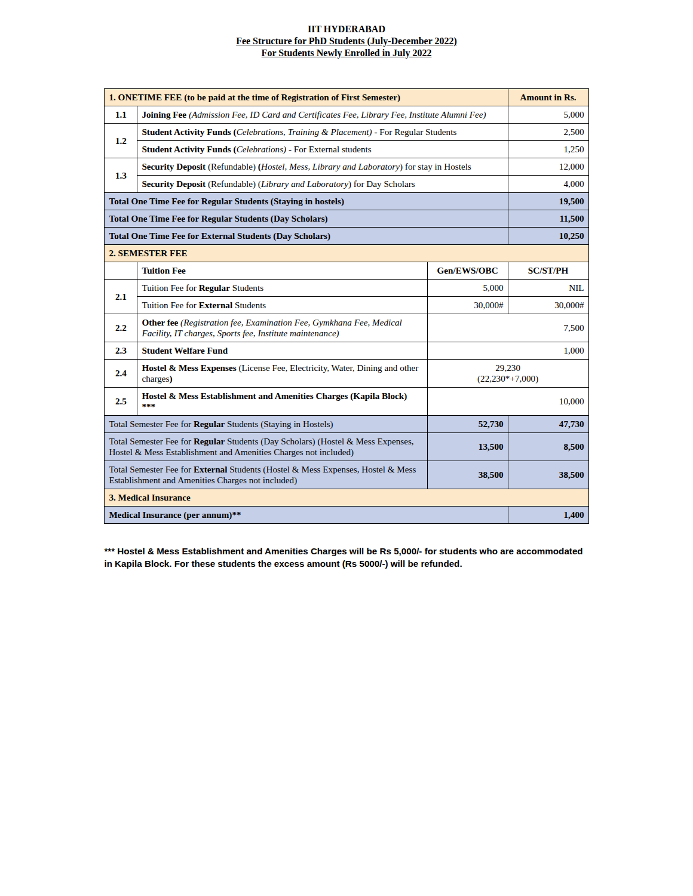IIT HYDERABAD
Fee Structure for PhD Students (July-December 2022)
For Students Newly Enrolled in July 2022
| 1. ONETIME FEE (to be paid at the time of Registration of First Semester) | Amount in Rs. |
| 1.1 | Joining Fee (Admission Fee, ID Card and Certificates Fee, Library Fee, Institute Alumni Fee) | 5,000 |
| 1.2 | Student Activity Funds ( Celebrations, Training & Placement) - For Regular Students | 2,500 |
| Student Activity Funds ( Celebrations) - For External students | 1,250 |
| 1.3 | Security Deposit (Refundable) ( Hostel, Mess, Library and Laboratory ) for stay in Hostels | 12,000 |
| Security Deposit (Refundable) ( Library and Laboratory ) for Day Scholars | 4,000 |
| Total One Time Fee for Regular Students (Staying in hostels) | 19,500 |
| Total One Time Fee for Regular Students (Day Scholars) | 11,500 |
| Total One Time Fee for External Students (Day Scholars) | 10,250 |
| 2. SEMESTER FEE |
| | Tuition Fee | Gen/EWS/OBC | SC/ST/PH |
| 2.1 | Tuition Fee for Regular Students | 5,000 | NIL |
| Tuition Fee for External Students | 30,000# | 30,000# |
| 2.2 | Other fee (Registration fee, Examination Fee, Gymkhana Fee, Medical Facility, IT charges, Sports fee, Institute maintenance) | 7,500 |
| 2.3 | Student Welfare Fund | 1,000 |
| 2.4 | Hostel & Mess Expenses (License Fee, Electricity, Water, Dining and other charges ) | 29,230 (22,230*+7,000) |
| 2.5 | Hostel & Mess Establishment and Amenities Charges (Kapila Block) *** | 10,000 |
| Total Semester Fee for Regular Students (Staying in Hostels) | 52,730 | 47,730 |
| Total Semester Fee for Regular Students (Day Scholars) (Hostel & Mess Expenses, Hostel & Mess Establishment and Amenities Charges not included) | 13,500 | 8,500 |
| Total Semester Fee for External Students (Hostel & Mess Expenses, Hostel & Mess Establishment and Amenities Charges not included) | 38,500 | 38,500 |
| 3. Medical Insurance |
| Medical Insurance (per annum)** | 1,400 |
*** Hostel & Mess Establishment and Amenities Charges will be Rs 5,000/- for students who are accommodated in Kapila Block. For these students the excess amount (Rs 5000/-) will be refunded.